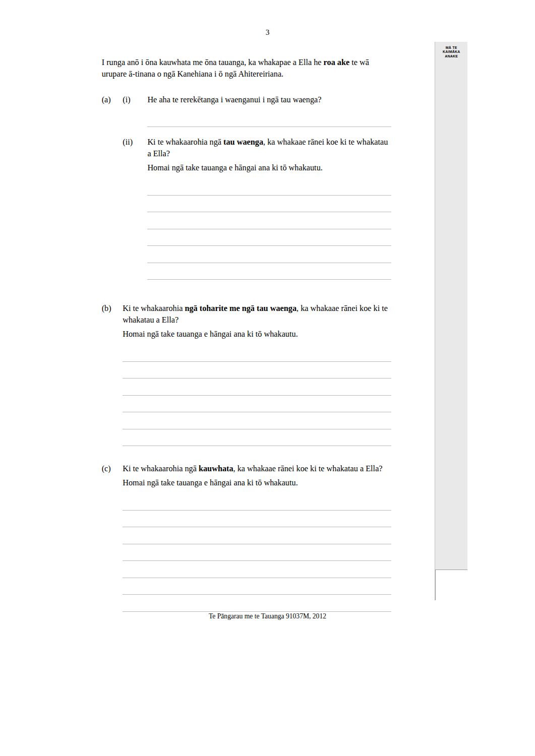3
MĀ TE
KAIMĀKA
ANAKE
I runga anō i ōna kauwhata me ōna tauanga, ka whakapae a Ella he roa ake te wā urupare ā-tinana o ngā Kanehiana i ō ngā Ahitereiriana.
(a)
(i)
He aha te rerekētanga i waenganui i ngā tau waenga?
(ii)
Ki te whakaarohia ngā tau waenga, ka whakaae rānei koe ki te whakatau a Ella?
Homai ngā take tauanga e hāngai ana ki tō whakautu.
(b)
Ki te whakaarohia ngā toharite me ngā tau waenga, ka whakaae rānei koe ki te whakatau a Ella?
Homai ngā take tauanga e hāngai ana ki tō whakautu.
(c)
Ki te whakaarohia ngā kauwhata, ka whakaae rānei koe ki te whakatau a Ella?
Homai ngā take tauanga e hāngai ana ki tō whakautu.
Te Pāngarau me te Tauanga 91037M, 2012